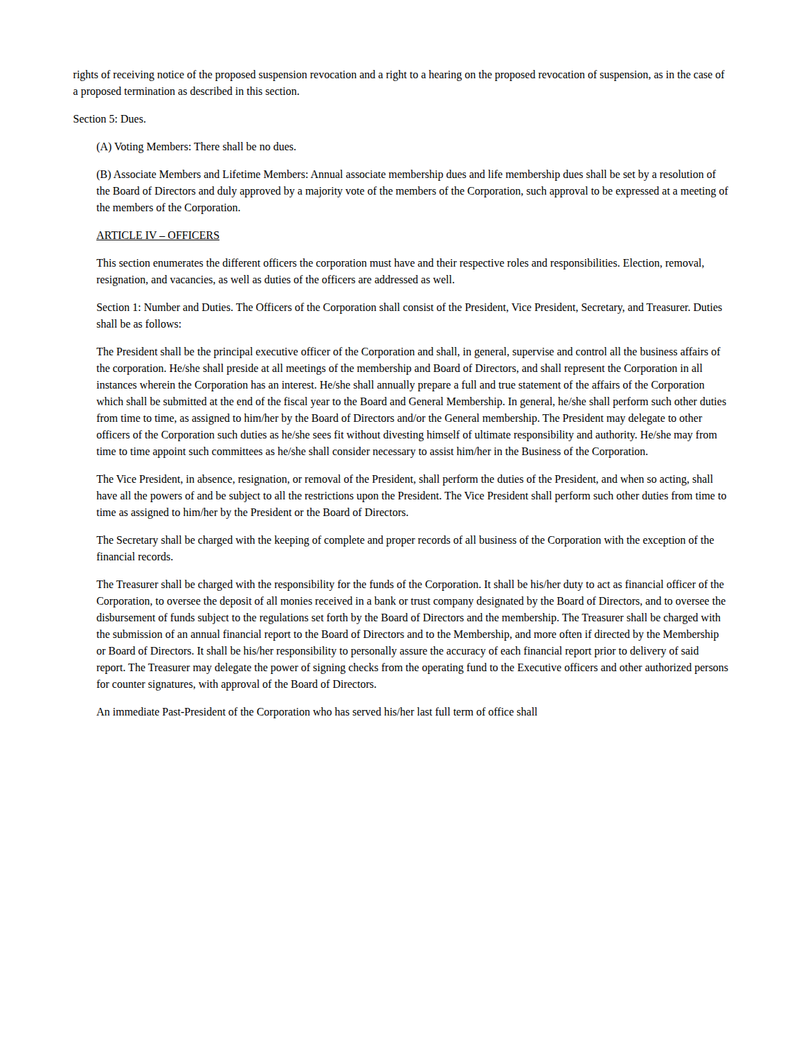rights of receiving notice of the proposed suspension revocation and a right to a hearing on the proposed revocation of suspension, as in the case of a proposed termination as described in this section.
Section 5: Dues.
(A) Voting Members: There shall be no dues.
(B) Associate Members and Lifetime Members: Annual associate membership dues and life membership dues shall be set by a resolution of the Board of Directors and duly approved by a majority vote of the members of the Corporation, such approval to be expressed at a meeting of the members of the Corporation.
ARTICLE IV – OFFICERS
This section enumerates the different officers the corporation must have and their respective roles and responsibilities. Election, removal, resignation, and vacancies, as well as duties of the officers are addressed as well.
Section 1: Number and Duties. The Officers of the Corporation shall consist of the President, Vice President, Secretary, and Treasurer. Duties shall be as follows:
The President shall be the principal executive officer of the Corporation and shall, in general, supervise and control all the business affairs of the corporation. He/she shall preside at all meetings of the membership and Board of Directors, and shall represent the Corporation in all instances wherein the Corporation has an interest. He/she shall annually prepare a full and true statement of the affairs of the Corporation which shall be submitted at the end of the fiscal year to the Board and General Membership. In general, he/she shall perform such other duties from time to time, as assigned to him/her by the Board of Directors and/or the General membership. The President may delegate to other officers of the Corporation such duties as he/she sees fit without divesting himself of ultimate responsibility and authority. He/she may from time to time appoint such committees as he/she shall consider necessary to assist him/her in the Business of the Corporation.
The Vice President, in absence, resignation, or removal of the President, shall perform the duties of the President, and when so acting, shall have all the powers of and be subject to all the restrictions upon the President. The Vice President shall perform such other duties from time to time as assigned to him/her by the President or the Board of Directors.
The Secretary shall be charged with the keeping of complete and proper records of all business of the Corporation with the exception of the financial records.
The Treasurer shall be charged with the responsibility for the funds of the Corporation. It shall be his/her duty to act as financial officer of the Corporation, to oversee the deposit of all monies received in a bank or trust company designated by the Board of Directors, and to oversee the disbursement of funds subject to the regulations set forth by the Board of Directors and the membership. The Treasurer shall be charged with the submission of an annual financial report to the Board of Directors and to the Membership, and more often if directed by the Membership or Board of Directors. It shall be his/her responsibility to personally assure the accuracy of each financial report prior to delivery of said report. The Treasurer may delegate the power of signing checks from the operating fund to the Executive officers and other authorized persons for counter signatures, with approval of the Board of Directors.
An immediate Past-President of the Corporation who has served his/her last full term of office shall